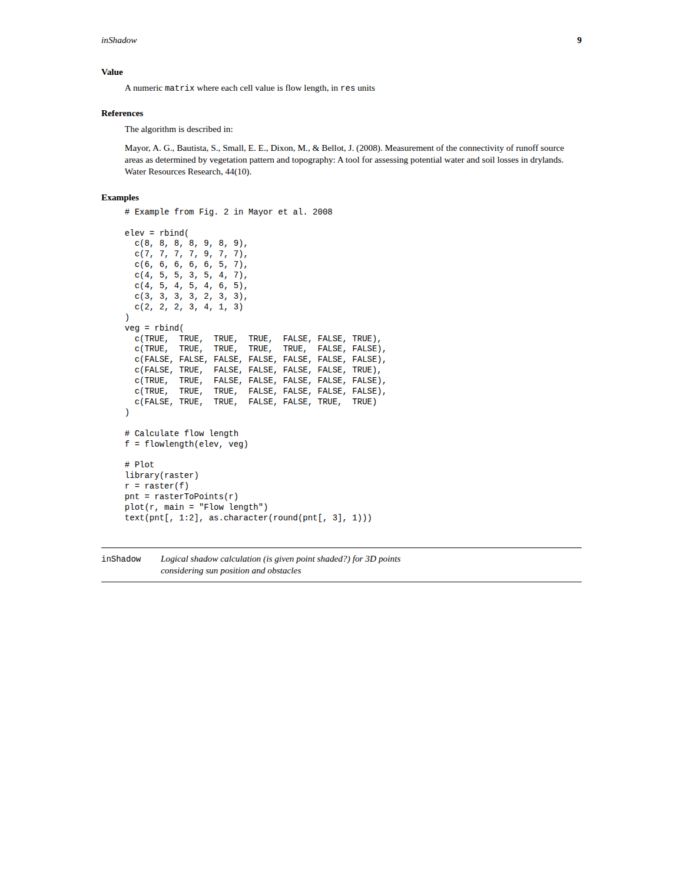inShadow 9
Value
A numeric matrix where each cell value is flow length, in res units
References
The algorithm is described in:
Mayor, A. G., Bautista, S., Small, E. E., Dixon, M., & Bellot, J. (2008). Measurement of the connectivity of runoff source areas as determined by vegetation pattern and topography: A tool for assessing potential water and soil losses in drylands. Water Resources Research, 44(10).
Examples
# Example from Fig. 2 in Mayor et al. 2008

elev = rbind(
  c(8, 8, 8, 8, 9, 8, 9),
  c(7, 7, 7, 7, 9, 7, 7),
  c(6, 6, 6, 6, 6, 5, 7),
  c(4, 5, 5, 3, 5, 4, 7),
  c(4, 5, 4, 5, 4, 6, 5),
  c(3, 3, 3, 3, 2, 3, 3),
  c(2, 2, 2, 3, 4, 1, 3)
)
veg = rbind(
  c(TRUE,  TRUE,  TRUE,  TRUE,  FALSE, FALSE, TRUE),
  c(TRUE,  TRUE,  TRUE,  TRUE,  TRUE,  FALSE, FALSE),
  c(FALSE, FALSE, FALSE, FALSE, FALSE, FALSE, FALSE),
  c(FALSE, TRUE,  FALSE, FALSE, FALSE, FALSE, TRUE),
  c(TRUE,  TRUE,  FALSE, FALSE, FALSE, FALSE, FALSE),
  c(TRUE,  TRUE,  TRUE,  FALSE, FALSE, FALSE, FALSE),
  c(FALSE, TRUE,  TRUE,  FALSE, FALSE, TRUE,  TRUE)
)

# Calculate flow length
f = flowlength(elev, veg)

# Plot
library(raster)
r = raster(f)
pnt = rasterToPoints(r)
plot(r, main = "Flow length")
text(pnt[, 1:2], as.character(round(pnt[, 3], 1)))
inShadow
Logical shadow calculation (is given point shaded?) for 3D points considering sun position and obstacles